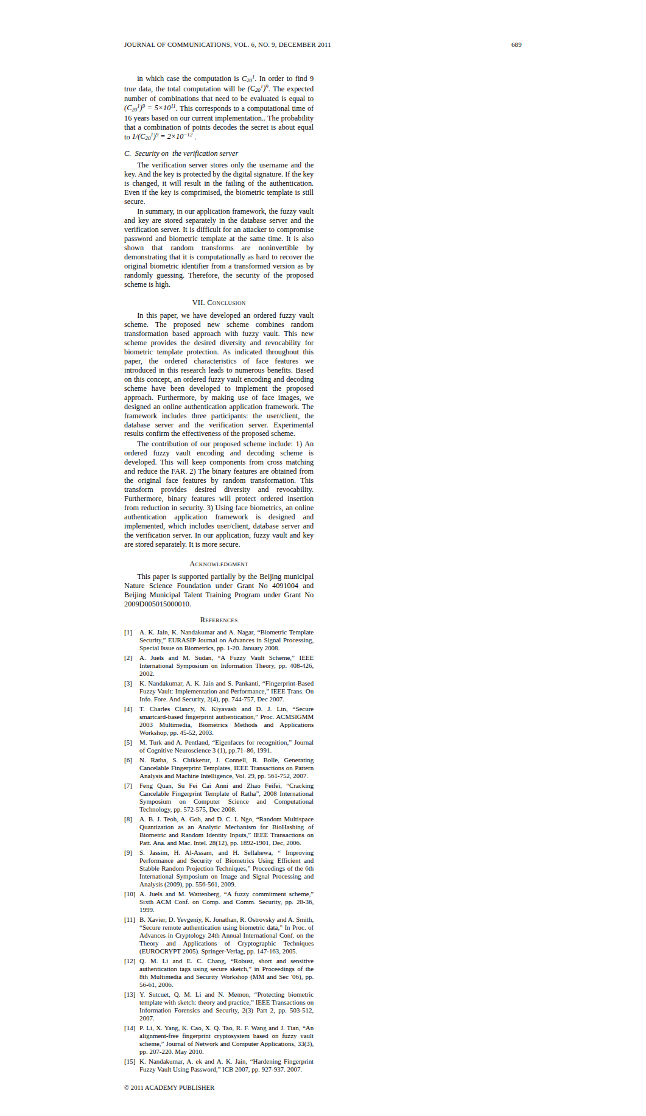Journal of Communications, Vol. 6, No. 9, December 2011
689
in which case the computation is C201. In order to find 9 true data, the total computation will be (C201)9. The expected number of combinations that need to be evaluated is equal to (C201)9 = 5×1011. This corresponds to a computational time of 16 years based on our current implementation.. The probability that a combination of points decodes the secret is about equal to 1/(C201)9 = 2×10−12 .
C. Security on the verification server
The verification server stores only the username and the key. And the key is protected by the digital signature. If the key is changed, it will result in the failing of the authentication. Even if the key is comprimised, the biometric template is still secure.
In summary, in our application framework, the fuzzy vault and key are stored separately in the database server and the verification server. It is difficult for an attacker to compromise password and biometric template at the same time. It is also shown that random transforms are noninvertible by demonstrating that it is computationally as hard to recover the original biometric identifier from a transformed version as by randomly guessing. Therefore, the security of the proposed scheme is high.
VII. Conclusion
In this paper, we have developed an ordered fuzzy vault scheme. The proposed new scheme combines random transformation based approach with fuzzy vault. This new scheme provides the desired diversity and revocability for biometric template protection. As indicated throughout this paper, the ordered characteristics of face features we introduced in this research leads to numerous benefits. Based on this concept, an ordered fuzzy vault encoding and decoding scheme have been developed to implement the proposed approach. Furthermore, by making use of face images, we designed an online authentication application framework. The framework includes three participants: the user/client, the database server and the verification server. Experimental results confirm the effectiveness of the proposed scheme.
The contribution of our proposed scheme include: 1) An ordered fuzzy vault encoding and decoding scheme is developed. This will keep components from cross matching and reduce the FAR. 2) The binary features are obtained from the original face features by random transformation. This transform provides desired diversity and revocability. Furthermore, binary features will protect ordered insertion from reduction in security. 3) Using face biometrics, an online authentication application framework is designed and implemented, which includes user/client, database server and the verification server. In our application, fuzzy vault and key are stored separately. It is more secure.
Acknowledgment
This paper is supported partially by the Beijing municipal Nature Science Foundation under Grant No 4091004 and Beijing Municipal Talent Training Program under Grant No 2009D005015000010.
References
[1] A. K. Jain, K. Nandakumar and A. Nagar, “Biometric Template Security,” EURASIP Journal on Advances in Signal Processing, Special Issue on Biometrics, pp. 1-20. January 2008.
[2] A. Juels and M. Sudan, “A Fuzzy Vault Scheme,” IEEE International Symposium on Information Theory, pp. 408-426, 2002.
[3] K. Nandakumar, A. K. Jain and S. Pankanti, “Fingerprint-Based Fuzzy Vault: Implementation and Performance,” IEEE Trans. On Info. Fore. And Security, 2(4), pp. 744-757, Dec 2007.
[4] T. Charles Clancy, N. Kiyavash and D. J. Lin, “Secure smartcard-based fingerprint authentication,” Proc. ACMSIGMM 2003 Multimedia, Biometrics Methods and Applications Workshop, pp. 45-52, 2003.
[5] M. Turk and A. Pentland, “Eigenfaces for recognition,” Journal of Cognitive Neuroscience 3 (1), pp.71–86, 1991.
[6] N. Ratha, S. Chikkerur, J. Connell, R. Bolle, Generating Cancelable Fingerprint Templates, IEEE Transactions on Pattern Analysis and Machine Intelligence, Vol. 29, pp. 561-752, 2007.
[7] Feng Quan, Su Fei Cai Anni and Zhao Feifei, “Cracking Cancelable Fingerprint Template of Ratha”, 2008 International Symposium on Computer Science and Computational Technology, pp. 572-575, Dec 2008.
[8] A. B. J. Teoh, A. Goh, and D. C. L Ngo, “Random Multispace Quantization as an Analytic Mechanism for BioHashing of Biometric and Random Identity Inputs,” IEEE Transactions on Patt. Ana. and Mac. Intel. 28(12), pp. 1892-1901, Dec, 2006.
[9] S. Jassim, H. Al-Assam, and H. Sellahewa, “ Improving Performance and Security of Biometrics Using Efficient and Stabble Random Projection Techniques,” Proceedings of the 6th International Symposium on Image and Signal Processing and Analysis (2009), pp. 556-561, 2009.
[10] A. Juels and M. Wattenberg, “A fuzzy commitment scheme,” Sixth ACM Conf. on Comp. and Comm. Security, pp. 28-36, 1999.
[11] B. Xavier, D. Yevgeniy, K. Jonathan, R. Ostrovsky and A. Smith, “Secure remote authentication using biometric data,” In Proc. of Advances in Cryptology 24th Annual International Conf. on the Theory and Applications of Cryptographic Techniques (EUROCRYPT 2005). Springer-Verlag, pp. 147-163, 2005.
[12] Q. M. Li and E. C. Chang, “Robust, short and sensitive authentication tags using secure sketch,” in Proceedings of the 8th Multimedia and Security Workshop (MM and Sec '06), pp. 56-61, 2006.
[13] Y. Sutcuet, Q. M. Li and N. Memon, “Protecting biometric template with sketch: theory and practice,” IEEE Transactions on Information Forensics and Security, 2(3) Part 2, pp. 503-512, 2007.
[14] P. Li, X. Yang, K. Cao, X. Q. Tao, R. F. Wang and J. Tian, “An alignment-free fingerprint cryptosystem based on fuzzy vault scheme,” Journal of Network and Computer Applications, 33(3), pp. 207-220. May 2010.
[15] K. Nandakumar, A. ek and A. K. Jain, “Hardening Fingerprint Fuzzy Vault Using Password,” ICB 2007, pp. 927-937. 2007.
© 2011 ACADEMY PUBLISHER